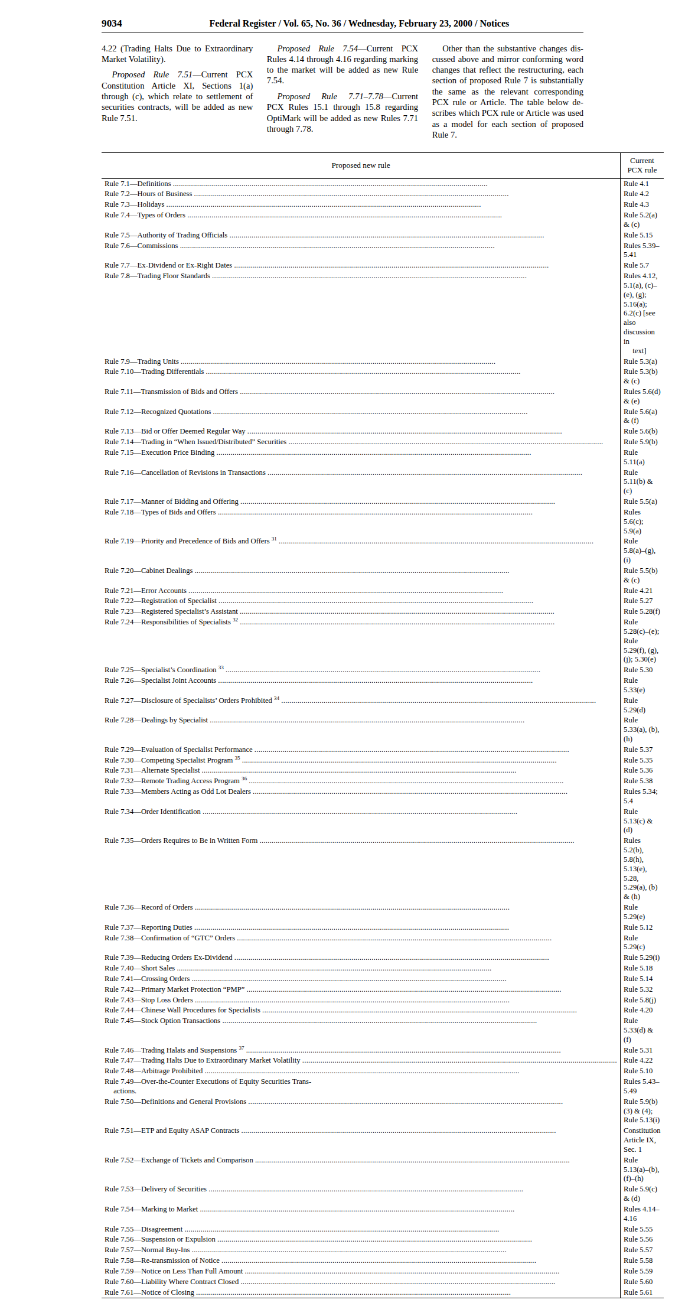9034 Federal Register / Vol. 65, No. 36 / Wednesday, February 23, 2000 / Notices
4.22 (Trading Halts Due to Extraordinary Market Volatility).
Proposed Rule 7.51—Current PCX Constitution Article XI, Sections 1(a) through (c), which relate to settlement of securities contracts, will be added as new Rule 7.51.
Proposed Rule 7.54—Current PCX Rules 4.14 through 4.16 regarding marking to the market will be added as new Rule 7.54.
Proposed Rule 7.71–7.78—Current PCX Rules 15.1 through 15.8 regarding OptiMark will be added as new Rules 7.71 through 7.78.
Other than the substantive changes discussed above and mirror conforming word changes that reflect the restructuring, each section of proposed Rule 7 is substantially the same as the relevant corresponding PCX rule or Article. The table below describes which PCX rule or Article was used as a model for each section of proposed Rule 7.
| Proposed new rule | Current PCX rule |
| --- | --- |
| Rule 7.1—Definitions | Rule 4.1 |
| Rule 7.2—Hours of Business | Rule 4.2 |
| Rule 7.3—Holidays | Rule 4.3 |
| Rule 7.4—Types of Orders | Rule 5.2(a) & (c) |
| Rule 7.5—Authority of Trading Officials | Rule 5.15 |
| Rule 7.6—Commissions | Rules 5.39–5.41 |
| Rule 7.7—Ex-Dividend or Ex-Right Dates | Rule 5.7 |
| Rule 7.8—Trading Floor Standards | Rules 4.12, 5.1(a), (c)–(e), (g); 5.16(a); 6.2(c) [see also discussion in text] |
| Rule 7.9—Trading Units | Rule 5.3(a) |
| Rule 7.10—Trading Differentials | Rule 5.3(b) & (c) |
| Rule 7.11—Transmission of Bids and Offers | Rules 5.6(d) & (e) |
| Rule 7.12—Recognized Quotations | Rule 5.6(a) & (f) |
| Rule 7.13—Bid or Offer Deemed Regular Way | Rule 5.6(b) |
| Rule 7.14—Trading in “When Issued/Distributed” Securities | Rule 5.9(b) |
| Rule 7.15—Execution Price Binding | Rule 5.11(a) |
| Rule 7.16—Cancellation of Revisions in Transactions | Rule 5.11(b) & (c) |
| Rule 7.17—Manner of Bidding and Offering | Rule 5.5(a) |
| Rule 7.18—Types of Bids and Offers | Rules 5.6(c); 5.9(a) |
| Rule 7.19—Priority and Precedence of Bids and Offers 31 | Rule 5.8(a)–(g), (i) |
| Rule 7.20—Cabinet Dealings | Rule 5.5(b) & (c) |
| Rule 7.21—Error Accounts | Rule 4.21 |
| Rule 7.22—Registration of Specialist | Rule 5.27 |
| Rule 7.23—Registered Specialist’s Assistant | Rule 5.28(f) |
| Rule 7.24—Responsibilities of Specialists 32 | Rule 5.28(c)–(e); Rule 5.29(f), (g), (j); 5.30(e) |
| Rule 7.25—Specialist’s Coordination 33 | Rule 5.30 |
| Rule 7.26—Specialist Joint Accounts | Rule 5.33(e) |
| Rule 7.27—Disclosure of Specialists’ Orders Prohibited 34 | Rule 5.29(d) |
| Rule 7.28—Dealings by Specialist | Rule 5.33(a), (b), (h) |
| Rule 7.29—Evaluation of Specialist Performance | Rule 5.37 |
| Rule 7.30—Competing Specialist Program 35 | Rule 5.35 |
| Rule 7.31—Alternate Specialist | Rule 5.36 |
| Rule 7.32—Remote Trading Access Program 36 | Rule 5.38 |
| Rule 7.33—Members Acting as Odd Lot Dealers | Rules 5.34; 5.4 |
| Rule 7.34—Order Identification | Rule 5.13(c) & (d) |
| Rule 7.35—Orders Requires to Be in Written Form | Rules 5.2(b), 5.8(h), 5.13(e), 5.28, 5.29(a), (b) & (h) |
| Rule 7.36—Record of Orders | Rule 5.29(e) |
| Rule 7.37—Reporting Duties | Rule 5.12 |
| Rule 7.38—Confirmation of “GTC” Orders | Rule 5.29(c) |
| Rule 7.39—Reducing Orders Ex-Dividend | Rule 5.29(i) |
| Rule 7.40—Short Sales | Rule 5.18 |
| Rule 7.41—Crossing Orders | Rule 5.14 |
| Rule 7.42—Primary Market Protection “PMP” | Rule 5.32 |
| Rule 7.43—Stop Loss Orders | Rule 5.8(j) |
| Rule 7.44—Chinese Wall Procedures for Specialists | Rule 4.20 |
| Rule 7.45—Stock Option Transactions | Rule 5.33(d) & (f) |
| Rule 7.46—Trading Halats and Suspensions 37 | Rule 5.31 |
| Rule 7.47—Trading Halts Due to Extraordinary Market Volatility | Rule 4.22 |
| Rule 7.48—Arbitrage Prohibited | Rule 5.10 |
| Rule 7.49—Over-the-Counter Executions of Equity Securities Trans- actions. | Rules 5.43–5.49 |
| Rule 7.50—Definitions and General Provisions | Rule 5.9(b)(3) & (4); Rule 5.13(i) |
| Rule 7.51—ETP and Equity ASAP Contracts | Constitution Article IX, Sec. 1 |
| Rule 7.52—Exchange of Tickets and Comparison | Rule 5.13(a)–(b), (f)–(h) |
| Rule 7.53—Delivery of Securities | Rule 5.9(c) & (d) |
| Rule 7.54—Marking to Market | Rules 4.14–4.16 |
| Rule 7.55—Disagreement | Rule 5.55 |
| Rule 7.56—Suspension or Expulsion | Rule 5.56 |
| Rule 7.57—Normal Buy-Ins | Rule 5.57 |
| Rule 7.58—Re-transmission of Notice | Rule 5.58 |
| Rule 7.59—Notice on Less Than Full Amount | Rule 5.59 |
| Rule 7.60—Liability Where Contract Closed | Rule 5.60 |
| Rule 7.61—Notice of Closing | Rule 5.61 |